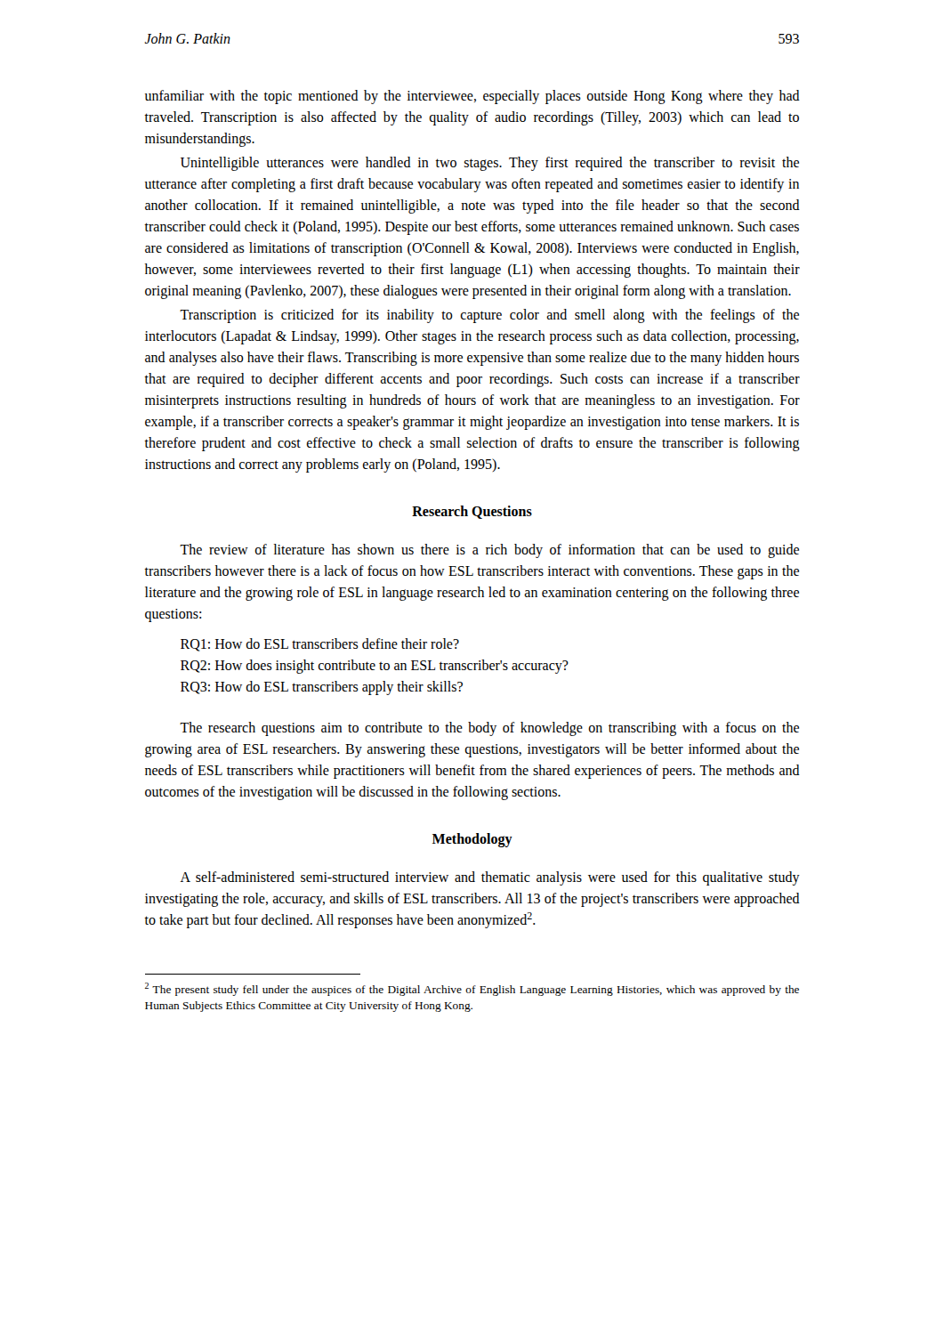John G. Patkin 593
unfamiliar with the topic mentioned by the interviewee, especially places outside Hong Kong where they had traveled. Transcription is also affected by the quality of audio recordings (Tilley, 2003) which can lead to misunderstandings.
Unintelligible utterances were handled in two stages. They first required the transcriber to revisit the utterance after completing a first draft because vocabulary was often repeated and sometimes easier to identify in another collocation. If it remained unintelligible, a note was typed into the file header so that the second transcriber could check it (Poland, 1995). Despite our best efforts, some utterances remained unknown. Such cases are considered as limitations of transcription (O'Connell & Kowal, 2008). Interviews were conducted in English, however, some interviewees reverted to their first language (L1) when accessing thoughts. To maintain their original meaning (Pavlenko, 2007), these dialogues were presented in their original form along with a translation.
Transcription is criticized for its inability to capture color and smell along with the feelings of the interlocutors (Lapadat & Lindsay, 1999). Other stages in the research process such as data collection, processing, and analyses also have their flaws. Transcribing is more expensive than some realize due to the many hidden hours that are required to decipher different accents and poor recordings. Such costs can increase if a transcriber misinterprets instructions resulting in hundreds of hours of work that are meaningless to an investigation. For example, if a transcriber corrects a speaker's grammar it might jeopardize an investigation into tense markers. It is therefore prudent and cost effective to check a small selection of drafts to ensure the transcriber is following instructions and correct any problems early on (Poland, 1995).
Research Questions
The review of literature has shown us there is a rich body of information that can be used to guide transcribers however there is a lack of focus on how ESL transcribers interact with conventions. These gaps in the literature and the growing role of ESL in language research led to an examination centering on the following three questions:
RQ1: How do ESL transcribers define their role?
RQ2: How does insight contribute to an ESL transcriber's accuracy?
RQ3: How do ESL transcribers apply their skills?
The research questions aim to contribute to the body of knowledge on transcribing with a focus on the growing area of ESL researchers. By answering these questions, investigators will be better informed about the needs of ESL transcribers while practitioners will benefit from the shared experiences of peers. The methods and outcomes of the investigation will be discussed in the following sections.
Methodology
A self-administered semi-structured interview and thematic analysis were used for this qualitative study investigating the role, accuracy, and skills of ESL transcribers. All 13 of the project's transcribers were approached to take part but four declined. All responses have been anonymized2.
2 The present study fell under the auspices of the Digital Archive of English Language Learning Histories, which was approved by the Human Subjects Ethics Committee at City University of Hong Kong.